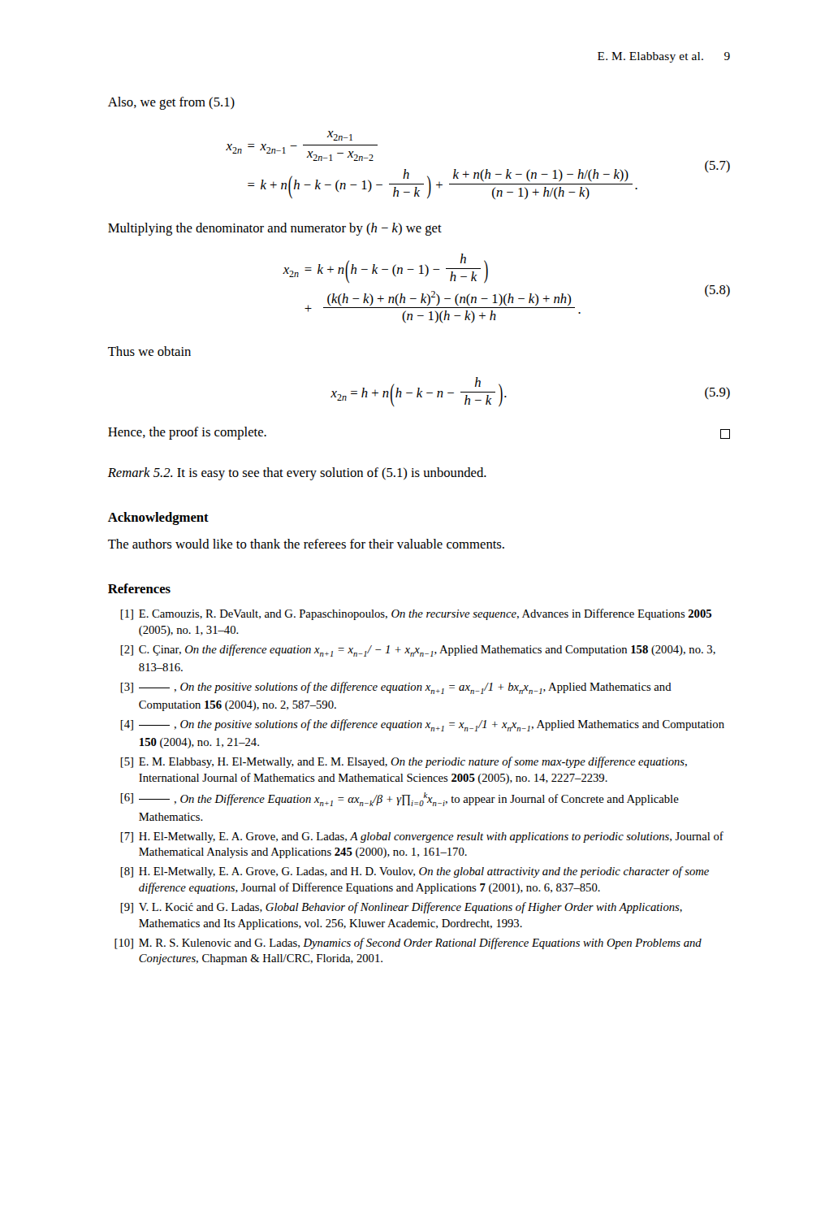E. M. Elabbasy et al.9
Also, we get from (5.1)
x2n=x2n−1 − x2n−1 x2n−1 − x2n−2 =k + n(h − k − (n − 1) − hh − k) + k + n(h − k − (n − 1) − h/(h − k)) (n − 1) + h/(h − k) .
(5.7)
Multiplying the denominator and numerator by (h − k) we get
x2n=k + n(h − k − (n − 1) − hh − k) + (k(h − k) + n(h − k)2) − (n(n − 1)(h − k) + nh) (n − 1)(h − k) + h .
(5.8)
Thus we obtain
x2n = h + n(h − k − n − hh − k).
(5.9)
Hence, the proof is complete.
Remark 5.2. It is easy to see that every solution of (5.1) is unbounded.
Acknowledgment
The authors would like to thank the referees for their valuable comments.
References
[1] E. Camouzis, R. DeVault, and G. Papaschinopoulos, On the recursive sequence, Advances in Difference Equations 2005 (2005), no. 1, 31–40.
[2] C. Çinar, On the difference equation xn+1 = xn−1/ − 1 + xnxn−1, Applied Mathematics and Computation 158 (2004), no. 3, 813–816.
[3] , On the positive solutions of the difference equation xn+1 = axn−1/1 + bxnxn−1, Applied Mathematics and Computation 156 (2004), no. 2, 587–590.
[4] , On the positive solutions of the difference equation xn+1 = xn−1/1 + xnxn−1, Applied Mathematics and Computation 150 (2004), no. 1, 21–24.
[5] E. M. Elabbasy, H. El-Metwally, and E. M. Elsayed, On the periodic nature of some max-type difference equations, International Journal of Mathematics and Mathematical Sciences 2005 (2005), no. 14, 2227–2239.
[6] , On the Difference Equation xn+1 = αxn−k/β + γ∏i=0kxn−i, to appear in Journal of Concrete and Applicable Mathematics.
[7] H. El-Metwally, E. A. Grove, and G. Ladas, A global convergence result with applications to periodic solutions, Journal of Mathematical Analysis and Applications 245 (2000), no. 1, 161–170.
[8] H. El-Metwally, E. A. Grove, G. Ladas, and H. D. Voulov, On the global attractivity and the periodic character of some difference equations, Journal of Difference Equations and Applications 7 (2001), no. 6, 837–850.
[9] V. L. Kocić and G. Ladas, Global Behavior of Nonlinear Difference Equations of Higher Order with Applications, Mathematics and Its Applications, vol. 256, Kluwer Academic, Dordrecht, 1993.
[10] M. R. S. Kulenovic and G. Ladas, Dynamics of Second Order Rational Difference Equations with Open Problems and Conjectures, Chapman & Hall/CRC, Florida, 2001.